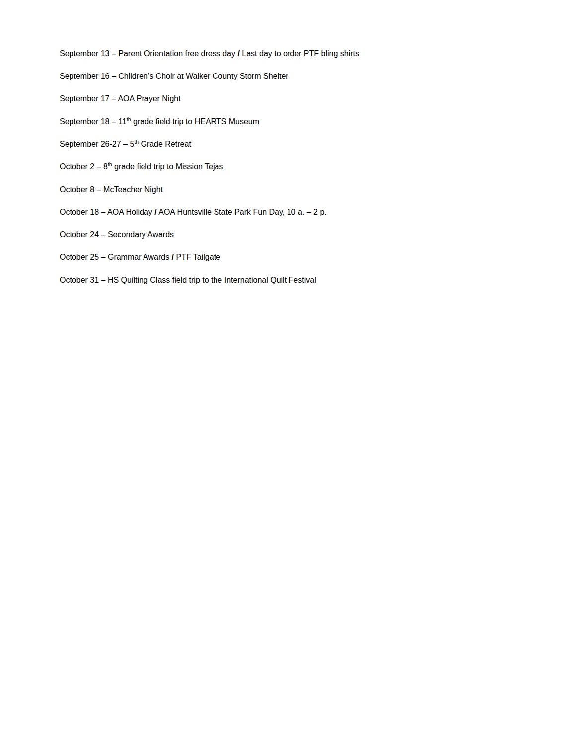September 13 – Parent Orientation free dress day / Last day to order PTF bling shirts
September 16 – Children’s Choir at Walker County Storm Shelter
September 17 – AOA Prayer Night
September 18 – 11th grade field trip to HEARTS Museum
September 26-27 – 5th Grade Retreat
October 2 – 8th grade field trip to Mission Tejas
October 8 – McTeacher Night
October 18 – AOA Holiday / AOA Huntsville State Park Fun Day, 10 a. – 2 p.
October 24 – Secondary Awards
October 25 – Grammar Awards / PTF Tailgate
October 31 – HS Quilting Class field trip to the International Quilt Festival